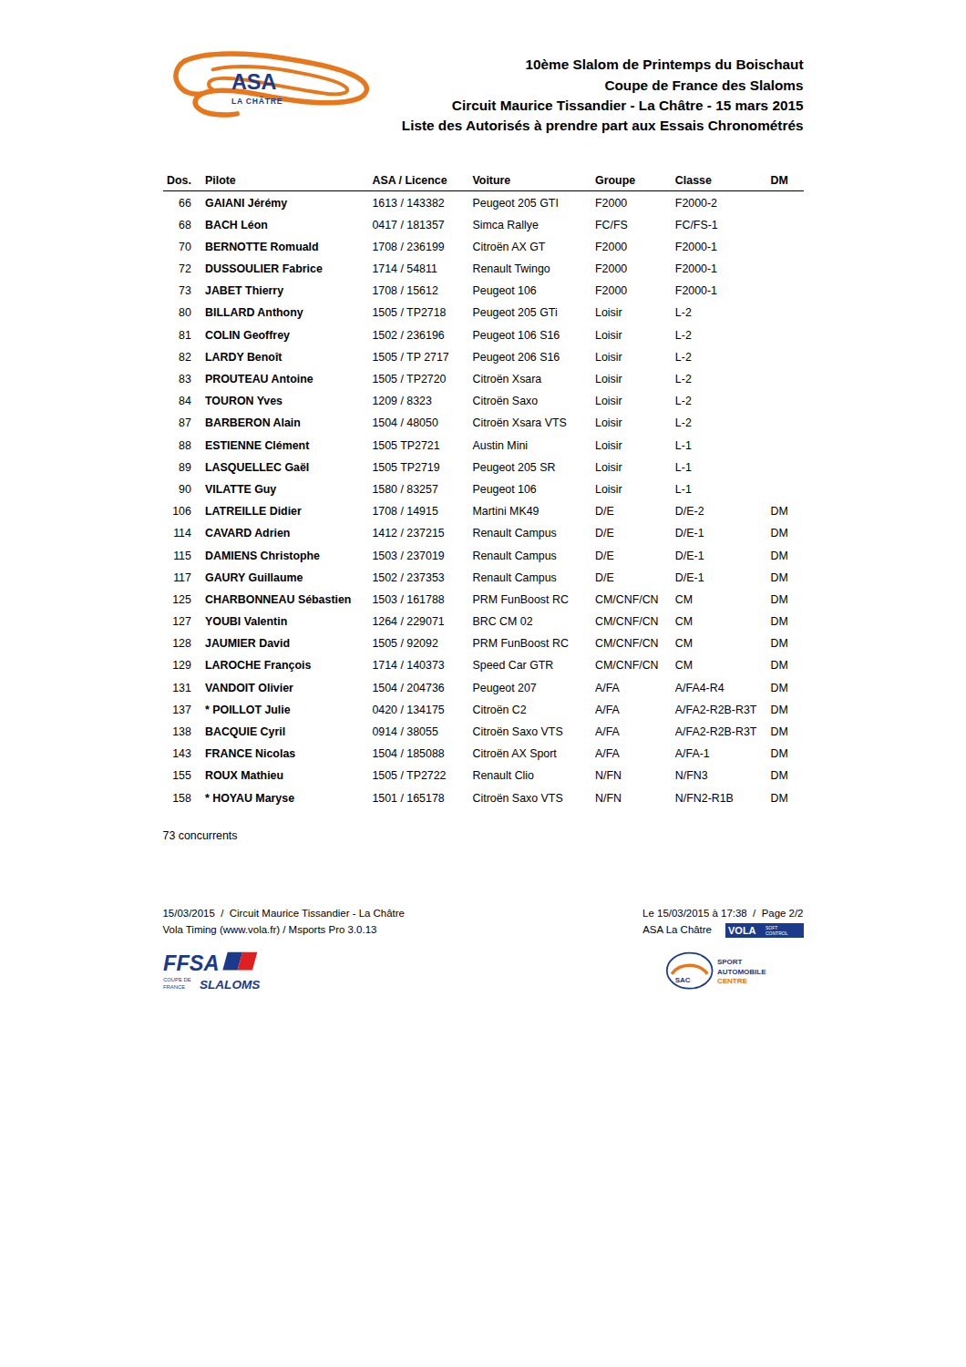ASA LA CHÂTRE
10ème Slalom de Printemps du Boischaut
Coupe de France des Slaloms
Circuit Maurice Tissandier - La Châtre - 15 mars 2015
Liste des Autorisés à prendre part aux Essais Chronométrés
| Dos. | Pilote | ASA / Licence | Voiture | Groupe | Classe | DM |
| --- | --- | --- | --- | --- | --- | --- |
| 66 | GAIANI Jérémy | 1613 / 143382 | Peugeot 205 GTI | F2000 | F2000-2 | |
| 68 | BACH Léon | 0417 / 181357 | Simca Rallye | FC/FS | FC/FS-1 | |
| 70 | BERNOTTE Romuald | 1708 / 236199 | Citroën AX GT | F2000 | F2000-1 | |
| 72 | DUSSOULIER Fabrice | 1714 / 54811 | Renault Twingo | F2000 | F2000-1 | |
| 73 | JABET Thierry | 1708 / 15612 | Peugeot 106 | F2000 | F2000-1 | |
| 80 | BILLARD Anthony | 1505 / TP2718 | Peugeot 205 GTi | Loisir | L-2 | |
| 81 | COLIN Geoffrey | 1502 / 236196 | Peugeot 106 S16 | Loisir | L-2 | |
| 82 | LARDY Benoît | 1505 / TP 2717 | Peugeot 206 S16 | Loisir | L-2 | |
| 83 | PROUTEAU Antoine | 1505 / TP2720 | Citroën Xsara | Loisir | L-2 | |
| 84 | TOURON Yves | 1209 / 8323 | Citroën Saxo | Loisir | L-2 | |
| 87 | BARBERON Alain | 1504 / 48050 | Citroën Xsara VTS | Loisir | L-2 | |
| 88 | ESTIENNE Clément | 1505 TP2721 | Austin Mini | Loisir | L-1 | |
| 89 | LASQUELLEC Gaël | 1505 TP2719 | Peugeot 205 SR | Loisir | L-1 | |
| 90 | VILATTE Guy | 1580 / 83257 | Peugeot 106 | Loisir | L-1 | |
| 106 | LATREILLE Didier | 1708 / 14915 | Martini MK49 | D/E | D/E-2 | DM |
| 114 | CAVARD Adrien | 1412 / 237215 | Renault Campus | D/E | D/E-1 | DM |
| 115 | DAMIENS Christophe | 1503 / 237019 | Renault Campus | D/E | D/E-1 | DM |
| 117 | GAURY Guillaume | 1502 / 237353 | Renault Campus | D/E | D/E-1 | DM |
| 125 | CHARBONNEAU Sébastien | 1503 / 161788 | PRM FunBoost RC | CM/CNF/CN | CM | DM |
| 127 | YOUBI Valentin | 1264 / 229071 | BRC CM 02 | CM/CNF/CN | CM | DM |
| 128 | JAUMIER David | 1505 / 92092 | PRM FunBoost RC | CM/CNF/CN | CM | DM |
| 129 | LAROCHE François | 1714 / 140373 | Speed Car GTR | CM/CNF/CN | CM | DM |
| 131 | VANDOIT Olivier | 1504 / 204736 | Peugeot 207 | A/FA | A/FA4-R4 | DM |
| 137 | * POILLOT Julie | 0420 / 134175 | Citroën C2 | A/FA | A/FA2-R2B-R3T | DM |
| 138 | BACQUIE Cyril | 0914 / 38055 | Citroën Saxo VTS | A/FA | A/FA2-R2B-R3T | DM |
| 143 | FRANCE Nicolas | 1504 / 185088 | Citroën AX Sport | A/FA | A/FA-1 | DM |
| 155 | ROUX Mathieu | 1505 / TP2722 | Renault Clio | N/FN | N/FN3 | DM |
| 158 | * HOYAU Maryse | 1501 / 165178 | Citroën Saxo VTS | N/FN | N/FN2-R1B | DM |
73 concurrents
15/03/2015 / Circuit Maurice Tissandier - La Châtre
Le 15/03/2015 à 17:38 / Page 2/2
Vola Timing (www.vola.fr) / Msports Pro 3.0.13
ASA La Châtre VOLA SOFT CONTROL
FFSA COUPE DE FRANCE SLALOMS
SAC SPORT AUTOMOBILE CENTRE